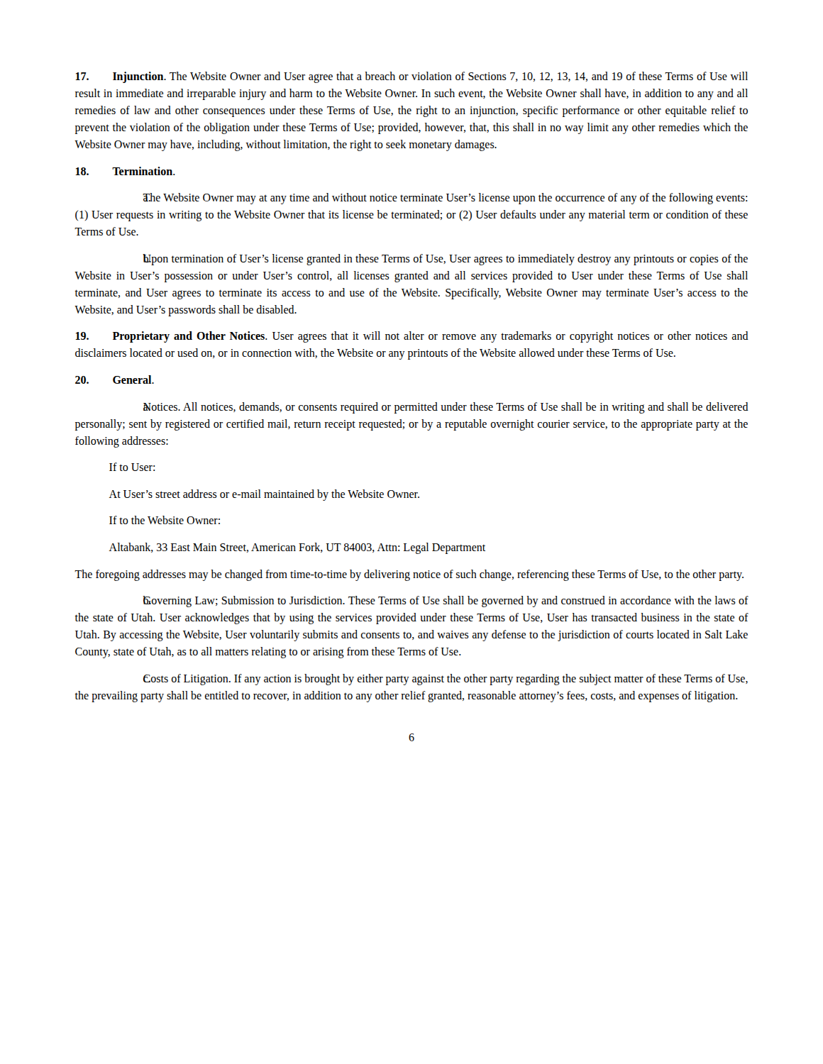17. Injunction. The Website Owner and User agree that a breach or violation of Sections 7, 10, 12, 13, 14, and 19 of these Terms of Use will result in immediate and irreparable injury and harm to the Website Owner. In such event, the Website Owner shall have, in addition to any and all remedies of law and other consequences under these Terms of Use, the right to an injunction, specific performance or other equitable relief to prevent the violation of the obligation under these Terms of Use; provided, however, that, this shall in no way limit any other remedies which the Website Owner may have, including, without limitation, the right to seek monetary damages.
18. Termination.
a. The Website Owner may at any time and without notice terminate User’s license upon the occurrence of any of the following events: (1) User requests in writing to the Website Owner that its license be terminated; or (2) User defaults under any material term or condition of these Terms of Use.
b. Upon termination of User’s license granted in these Terms of Use, User agrees to immediately destroy any printouts or copies of the Website in User’s possession or under User’s control, all licenses granted and all services provided to User under these Terms of Use shall terminate, and User agrees to terminate its access to and use of the Website. Specifically, Website Owner may terminate User’s access to the Website, and User’s passwords shall be disabled.
19. Proprietary and Other Notices. User agrees that it will not alter or remove any trademarks or copyright notices or other notices and disclaimers located or used on, or in connection with, the Website or any printouts of the Website allowed under these Terms of Use.
20. General.
a. Notices. All notices, demands, or consents required or permitted under these Terms of Use shall be in writing and shall be delivered personally; sent by registered or certified mail, return receipt requested; or by a reputable overnight courier service, to the appropriate party at the following addresses:
If to User:
At User’s street address or e-mail maintained by the Website Owner.
If to the Website Owner:
Altabank, 33 East Main Street, American Fork, UT 84003, Attn: Legal Department
The foregoing addresses may be changed from time-to-time by delivering notice of such change, referencing these Terms of Use, to the other party.
b. Governing Law; Submission to Jurisdiction. These Terms of Use shall be governed by and construed in accordance with the laws of the state of Utah. User acknowledges that by using the services provided under these Terms of Use, User has transacted business in the state of Utah. By accessing the Website, User voluntarily submits and consents to, and waives any defense to the jurisdiction of courts located in Salt Lake County, state of Utah, as to all matters relating to or arising from these Terms of Use.
c. Costs of Litigation. If any action is brought by either party against the other party regarding the subject matter of these Terms of Use, the prevailing party shall be entitled to recover, in addition to any other relief granted, reasonable attorney’s fees, costs, and expenses of litigation.
6